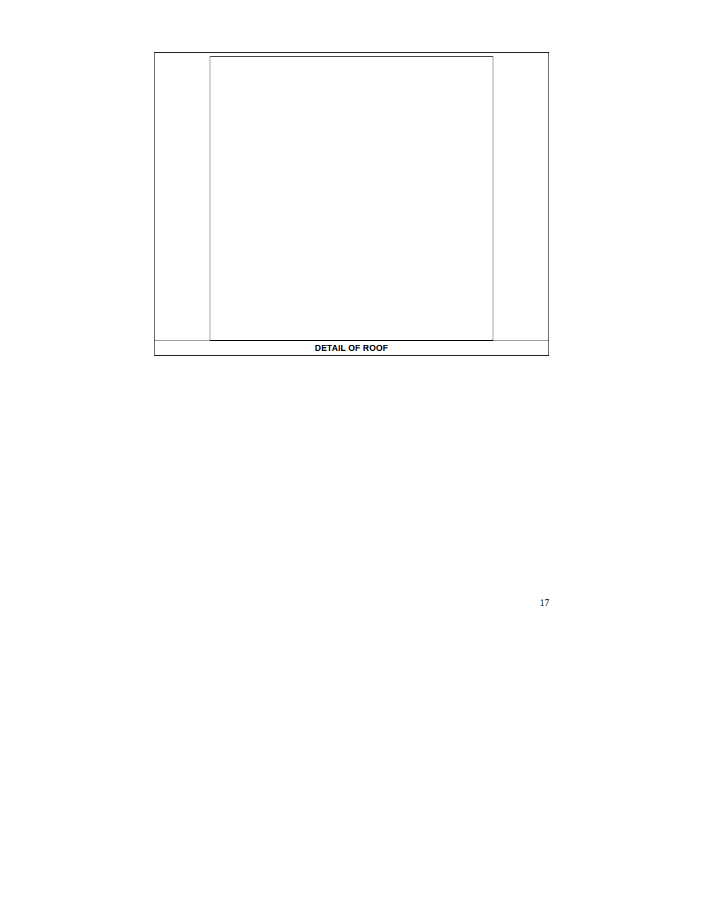| DETAIL OF ROOF |
17